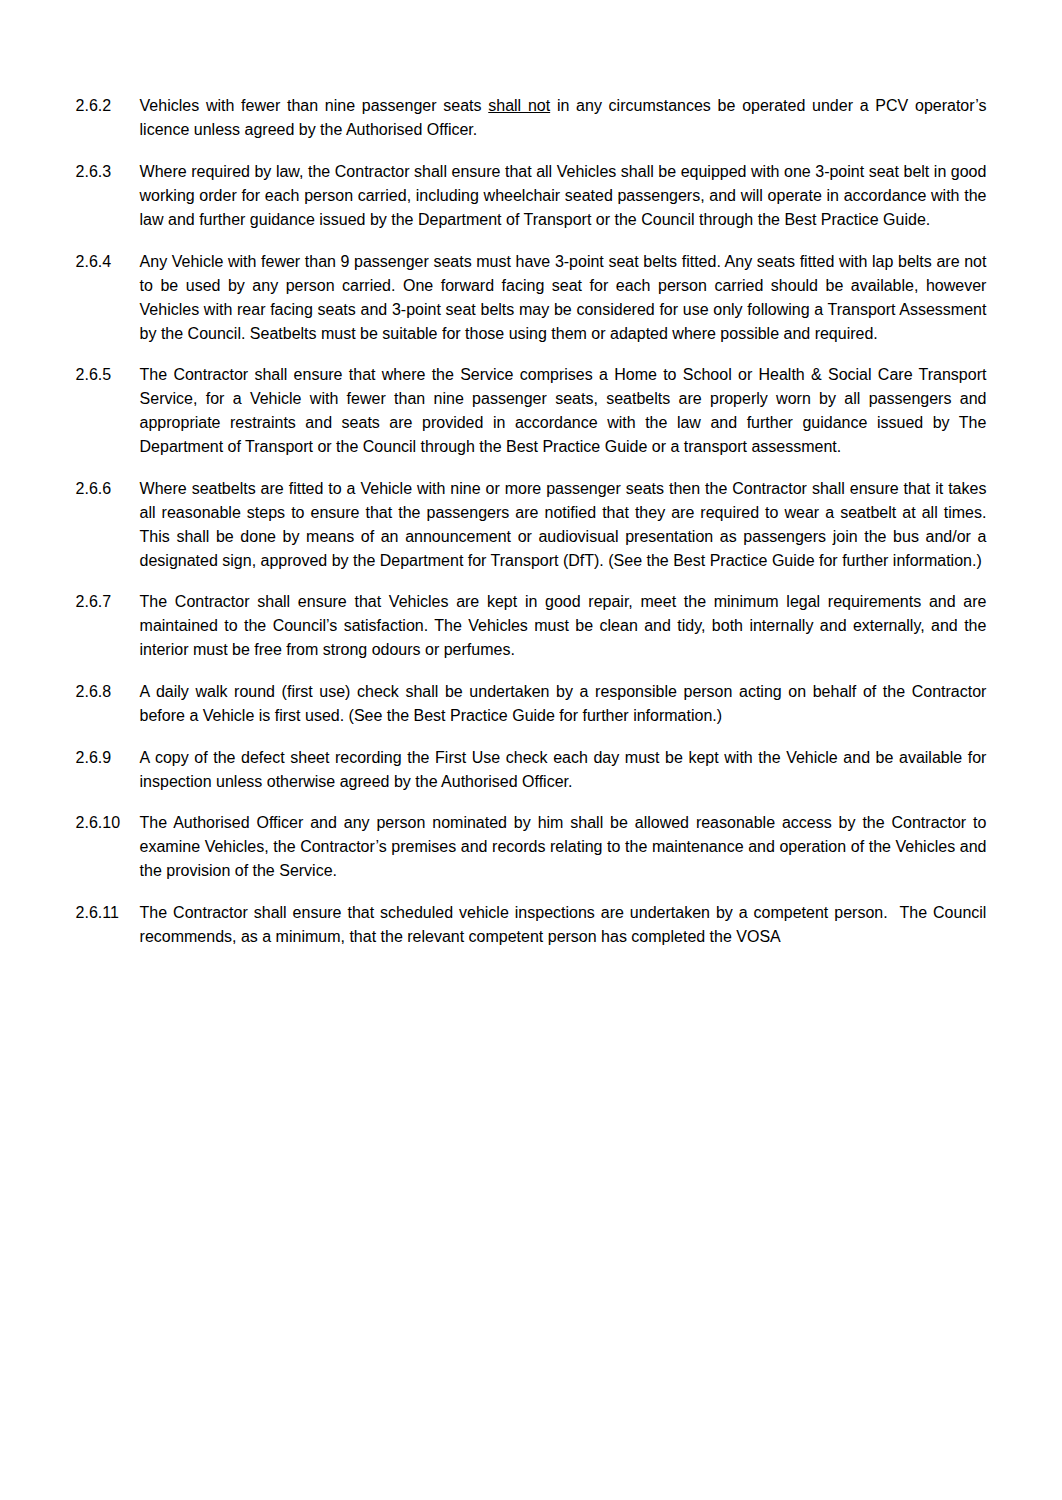2.6.2
Vehicles with fewer than nine passenger seats shall not in any circumstances be operated under a PCV operator’s licence unless agreed by the Authorised Officer.
2.6.3
Where required by law, the Contractor shall ensure that all Vehicles shall be equipped with one 3-point seat belt in good working order for each person carried, including wheelchair seated passengers, and will operate in accordance with the law and further guidance issued by the Department of Transport or the Council through the Best Practice Guide.
2.6.4
Any Vehicle with fewer than 9 passenger seats must have 3-point seat belts fitted. Any seats fitted with lap belts are not to be used by any person carried. One forward facing seat for each person carried should be available, however Vehicles with rear facing seats and 3-point seat belts may be considered for use only following a Transport Assessment by the Council. Seatbelts must be suitable for those using them or adapted where possible and required.
2.6.5
The Contractor shall ensure that where the Service comprises a Home to School or Health & Social Care Transport Service, for a Vehicle with fewer than nine passenger seats, seatbelts are properly worn by all passengers and appropriate restraints and seats are provided in accordance with the law and further guidance issued by The Department of Transport or the Council through the Best Practice Guide or a transport assessment.
2.6.6
Where seatbelts are fitted to a Vehicle with nine or more passenger seats then the Contractor shall ensure that it takes all reasonable steps to ensure that the passengers are notified that they are required to wear a seatbelt at all times. This shall be done by means of an announcement or audiovisual presentation as passengers join the bus and/or a designated sign, approved by the Department for Transport (DfT). (See the Best Practice Guide for further information.)
2.6.7
The Contractor shall ensure that Vehicles are kept in good repair, meet the minimum legal requirements and are maintained to the Council’s satisfaction. The Vehicles must be clean and tidy, both internally and externally, and the interior must be free from strong odours or perfumes.
2.6.8
A daily walk round (first use) check shall be undertaken by a responsible person acting on behalf of the Contractor before a Vehicle is first used. (See the Best Practice Guide for further information.)
2.6.9
A copy of the defect sheet recording the First Use check each day must be kept with the Vehicle and be available for inspection unless otherwise agreed by the Authorised Officer.
2.6.10
The Authorised Officer and any person nominated by him shall be allowed reasonable access by the Contractor to examine Vehicles, the Contractor’s premises and records relating to the maintenance and operation of the Vehicles and the provision of the Service.
2.6.11
The Contractor shall ensure that scheduled vehicle inspections are undertaken by a competent person. The Council recommends, as a minimum, that the relevant competent person has completed the VOSA